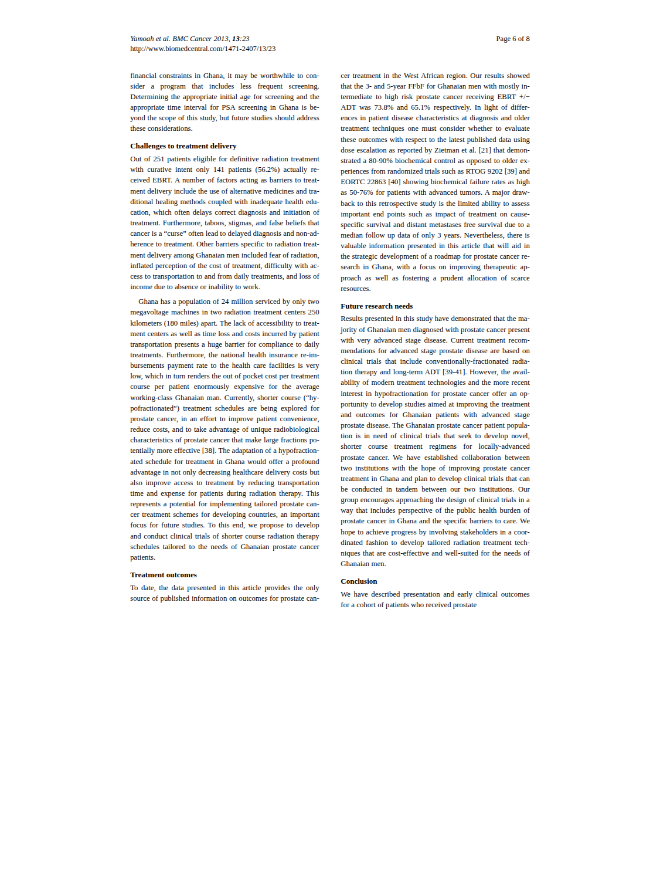Yamoah et al. BMC Cancer 2013, 13:23
http://www.biomedcentral.com/1471-2407/13/23
Page 6 of 8
financial constraints in Ghana, it may be worthwhile to consider a program that includes less frequent screening. Determining the appropriate initial age for screening and the appropriate time interval for PSA screening in Ghana is beyond the scope of this study, but future studies should address these considerations.
Challenges to treatment delivery
Out of 251 patients eligible for definitive radiation treatment with curative intent only 141 patients (56.2%) actually received EBRT. A number of factors acting as barriers to treatment delivery include the use of alternative medicines and traditional healing methods coupled with inadequate health education, which often delays correct diagnosis and initiation of treatment. Furthermore, taboos, stigmas, and false beliefs that cancer is a “curse” often lead to delayed diagnosis and non-adherence to treatment. Other barriers specific to radiation treatment delivery among Ghanaian men included fear of radiation, inflated perception of the cost of treatment, difficulty with access to transportation to and from daily treatments, and loss of income due to absence or inability to work.
Ghana has a population of 24 million serviced by only two megavoltage machines in two radiation treatment centers 250 kilometers (180 miles) apart. The lack of accessibility to treatment centers as well as time loss and costs incurred by patient transportation presents a huge barrier for compliance to daily treatments. Furthermore, the national health insurance re-imbursements payment rate to the health care facilities is very low, which in turn renders the out of pocket cost per treatment course per patient enormously expensive for the average working-class Ghanaian man. Currently, shorter course (“hypofractionated”) treatment schedules are being explored for prostate cancer, in an effort to improve patient convenience, reduce costs, and to take advantage of unique radiobiological characteristics of prostate cancer that make large fractions potentially more effective [38]. The adaptation of a hypofractionated schedule for treatment in Ghana would offer a profound advantage in not only decreasing healthcare delivery costs but also improve access to treatment by reducing transportation time and expense for patients during radiation therapy. This represents a potential for implementing tailored prostate cancer treatment schemes for developing countries, an important focus for future studies. To this end, we propose to develop and conduct clinical trials of shorter course radiation therapy schedules tailored to the needs of Ghanaian prostate cancer patients.
Treatment outcomes
To date, the data presented in this article provides the only source of published information on outcomes for prostate cancer treatment in the West African region. Our results showed that the 3- and 5-year FFbF for Ghanaian men with mostly intermediate to high risk prostate cancer receiving EBRT +/− ADT was 73.8% and 65.1% respectively. In light of differences in patient disease characteristics at diagnosis and older treatment techniques one must consider whether to evaluate these outcomes with respect to the latest published data using dose escalation as reported by Zietman et al. [21] that demonstrated a 80-90% biochemical control as opposed to older experiences from randomized trials such as RTOG 9202 [39] and EORTC 22863 [40] showing biochemical failure rates as high as 50-76% for patients with advanced tumors. A major drawback to this retrospective study is the limited ability to assess important end points such as impact of treatment on cause-specific survival and distant metastases free survival due to a median follow up data of only 3 years. Nevertheless, there is valuable information presented in this article that will aid in the strategic development of a roadmap for prostate cancer research in Ghana, with a focus on improving therapeutic approach as well as fostering a prudent allocation of scarce resources.
Future research needs
Results presented in this study have demonstrated that the majority of Ghanaian men diagnosed with prostate cancer present with very advanced stage disease. Current treatment recommendations for advanced stage prostate disease are based on clinical trials that include conventionally-fractionated radiation therapy and long-term ADT [39-41]. However, the availability of modern treatment technologies and the more recent interest in hypofractionation for prostate cancer offer an opportunity to develop studies aimed at improving the treatment and outcomes for Ghanaian patients with advanced stage prostate disease. The Ghanaian prostate cancer patient population is in need of clinical trials that seek to develop novel, shorter course treatment regimens for locally-advanced prostate cancer. We have established collaboration between two institutions with the hope of improving prostate cancer treatment in Ghana and plan to develop clinical trials that can be conducted in tandem between our two institutions. Our group encourages approaching the design of clinical trials in a way that includes perspective of the public health burden of prostate cancer in Ghana and the specific barriers to care. We hope to achieve progress by involving stakeholders in a coordinated fashion to develop tailored radiation treatment techniques that are cost-effective and well-suited for the needs of Ghanaian men.
Conclusion
We have described presentation and early clinical outcomes for a cohort of patients who received prostate